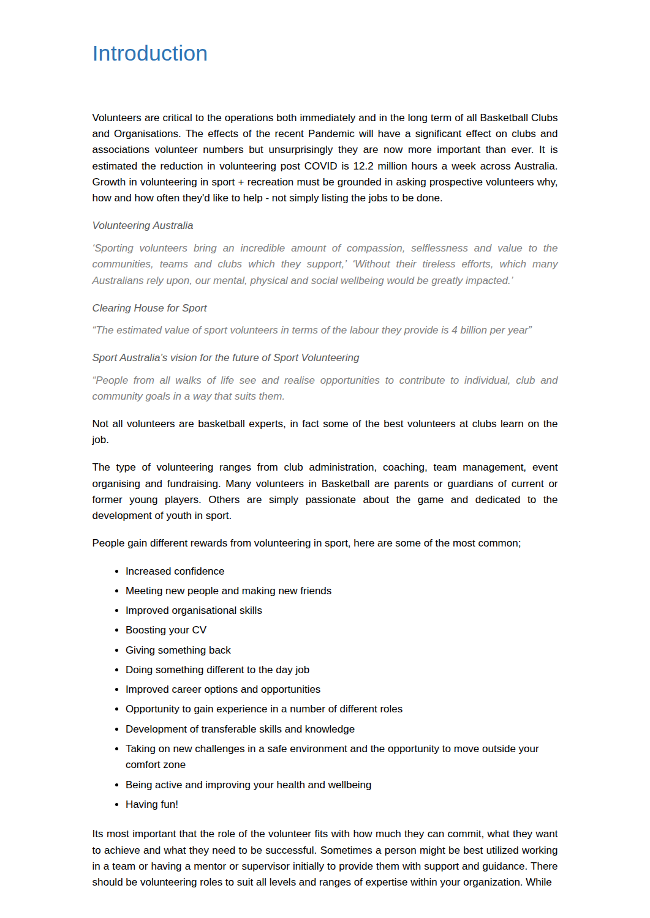Introduction
Volunteers are critical to the operations both immediately and in the long term of all Basketball Clubs and Organisations. The effects of the recent Pandemic will have a significant effect on clubs and associations volunteer numbers but unsurprisingly they are now more important than ever. It is estimated the reduction in volunteering post COVID is 12.2 million hours a week across Australia. Growth in volunteering in sport + recreation must be grounded in asking prospective volunteers why, how and how often they'd like to help - not simply listing the jobs to be done.
Volunteering Australia
‘Sporting volunteers bring an incredible amount of compassion, selflessness and value to the communities, teams and clubs which they support,’ ‘Without their tireless efforts, which many Australians rely upon, our mental, physical and social wellbeing would be greatly impacted.’
Clearing House for Sport
“The estimated value of sport volunteers in terms of the labour they provide is 4 billion per year”
Sport Australia’s vision for the future of Sport Volunteering
“People from all walks of life see and realise opportunities to contribute to individual, club and community goals in a way that suits them.
Not all volunteers are basketball experts, in fact some of the best volunteers at clubs learn on the job.
The type of volunteering ranges from club administration, coaching, team management, event organising and fundraising. Many volunteers in Basketball are parents or guardians of current or former young players. Others are simply passionate about the game and dedicated to the development of youth in sport.
People gain different rewards from volunteering in sport, here are some of the most common;
Increased confidence
Meeting new people and making new friends
Improved organisational skills
Boosting your CV
Giving something back
Doing something different to the day job
Improved career options and opportunities
Opportunity to gain experience in a number of different roles
Development of transferable skills and knowledge
Taking on new challenges in a safe environment and the opportunity to move outside your comfort zone
Being active and improving your health and wellbeing
Having fun!
Its most important that the role of the volunteer fits with how much they can commit, what they want to achieve and what they need to be successful. Sometimes a person might be best utilized working in a team or having a mentor or supervisor initially to provide them with support and guidance. There should be volunteering roles to suit all levels and ranges of expertise within your organization. While